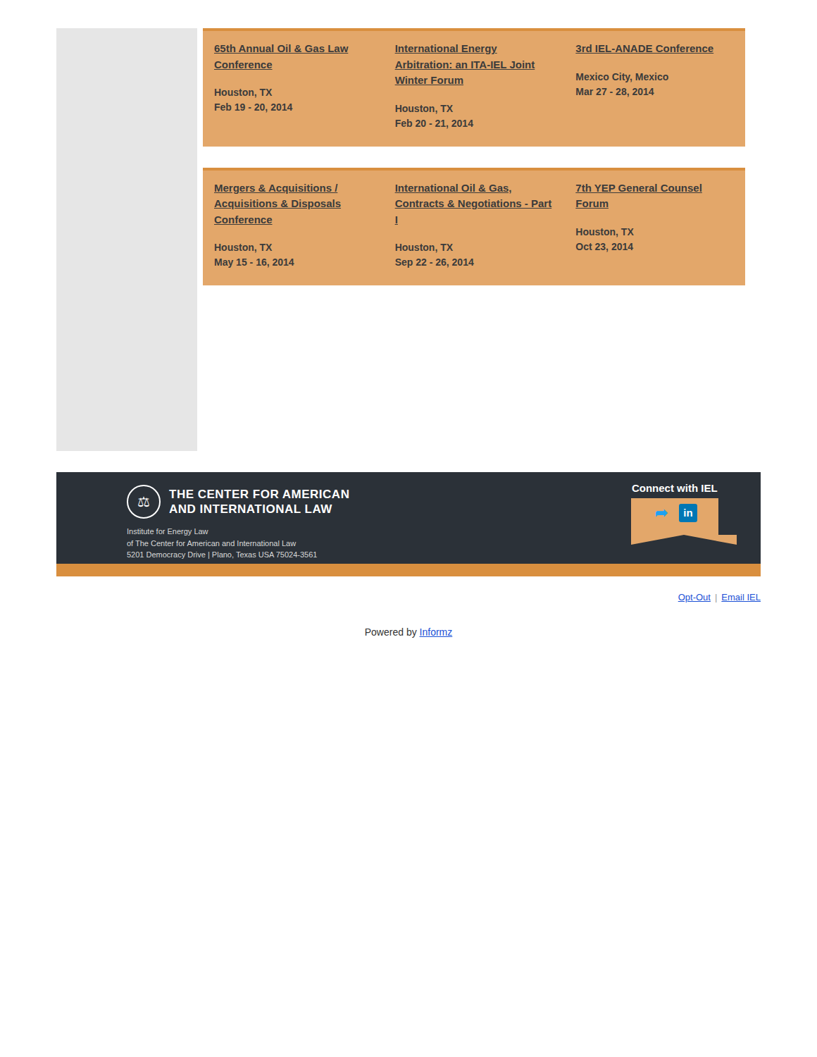65th Annual Oil & Gas Law Conference
Houston, TX
Feb 19 - 20, 2014
International Energy Arbitration: an ITA-IEL Joint Winter Forum
Houston, TX
Feb 20 - 21, 2014
3rd IEL-ANADE Conference
Mexico City, Mexico
Mar 27 - 28, 2014
Mergers & Acquisitions / Acquisitions & Disposals Conference
Houston, TX
May 15 - 16, 2014
International Oil & Gas, Contracts & Negotiations - Part I
Houston, TX
Sep 22 - 26, 2014
7th YEP General Counsel Forum
Houston, TX
Oct 23, 2014
⚖
THE CENTER FOR AMERICAN
AND INTERNATIONAL LAW
Institute for Energy Law
of The Center for American and International Law
5201 Democracy Drive | Plano, Texas USA 75024-3561
+1.972.244.3400 | +1.972.244.3401 (fax)
Connect with IEL
➦ in
Opt-Out|Email IEL
Powered by Informz